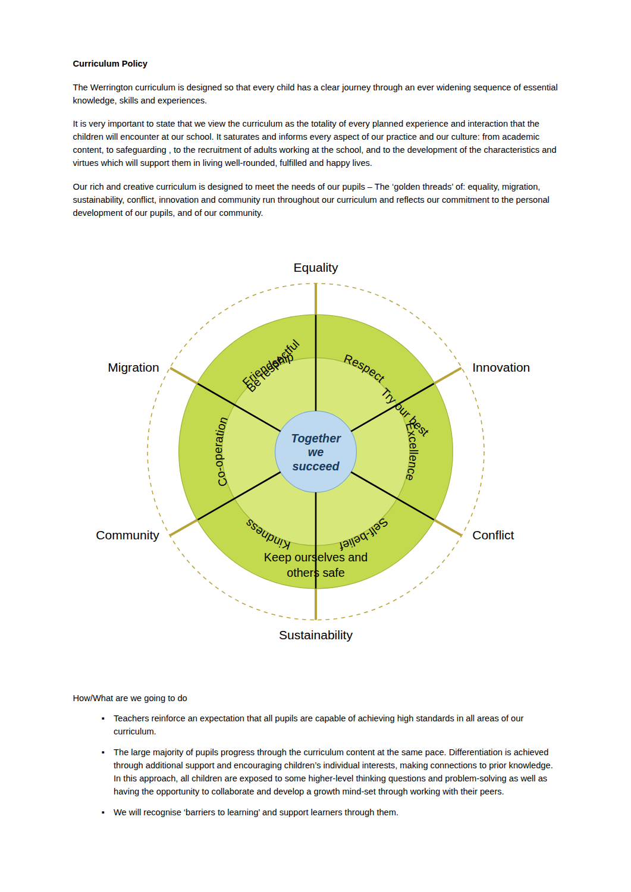Curriculum Policy
The Werrington curriculum is designed so that every child has a clear journey through an ever widening sequence of essential knowledge, skills and experiences.
It is very important to state that we view the curriculum as the totality of every planned experience and interaction that the children will encounter at our school. It saturates and informs every aspect of our practice and our culture: from academic content, to safeguarding , to the recruitment of adults working at the school, and to the development of the characteristics and virtues which will support them in living well-rounded, fulfilled and happy lives.
Our rich and creative curriculum is designed to meet the needs of our pupils – The ‘golden threads’ of: equality, migration, sustainability, conflict, innovation and community run throughout our curriculum and reflects our commitment to the personal development of our pupils, and of our community.
Werrington curriculum diagram Concentric circles. Centre: Together we succeed. Inner ring values: Respect, Excellence, Self-belief, Kindness, Co-operation, Friendship. Middle ring expectations: Be respectful, Try our best, Keep ourselves and others safe. Outer golden threads: Equality, Innovation, Conflict, Sustainability, Community, Migration. Together we succeed Respect Excellence Self-belief Kindness Co-operation Friendship Be respectful Try our best Keep ourselves and others safe Equality Innovation Conflict Sustainability Community Migration
How/What are we going to do
Teachers reinforce an expectation that all pupils are capable of achieving high standards in all areas of our curriculum.
The large majority of pupils progress through the curriculum content at the same pace. Differentiation is achieved through additional support and encouraging children’s individual interests, making connections to prior knowledge. In this approach, all children are exposed to some higher-level thinking questions and problem-solving as well as having the opportunity to collaborate and develop a growth mind-set through working with their peers.
We will recognise ‘barriers to learning’ and support learners through them.